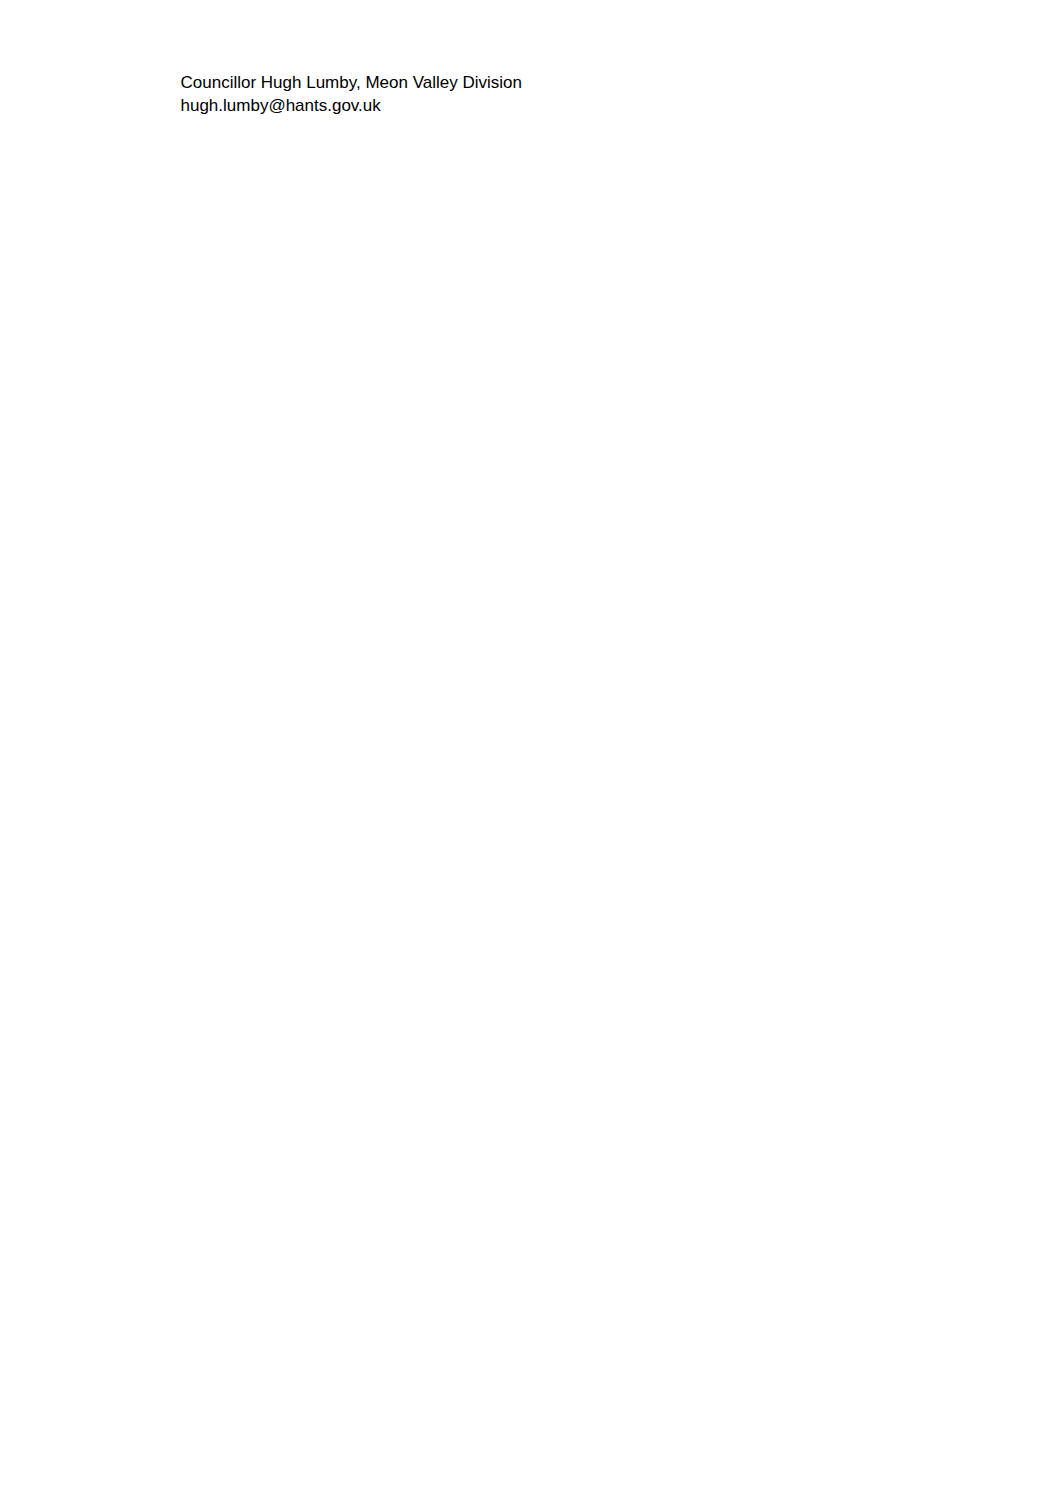Councillor Hugh Lumby, Meon Valley Division
hugh.lumby@hants.gov.uk